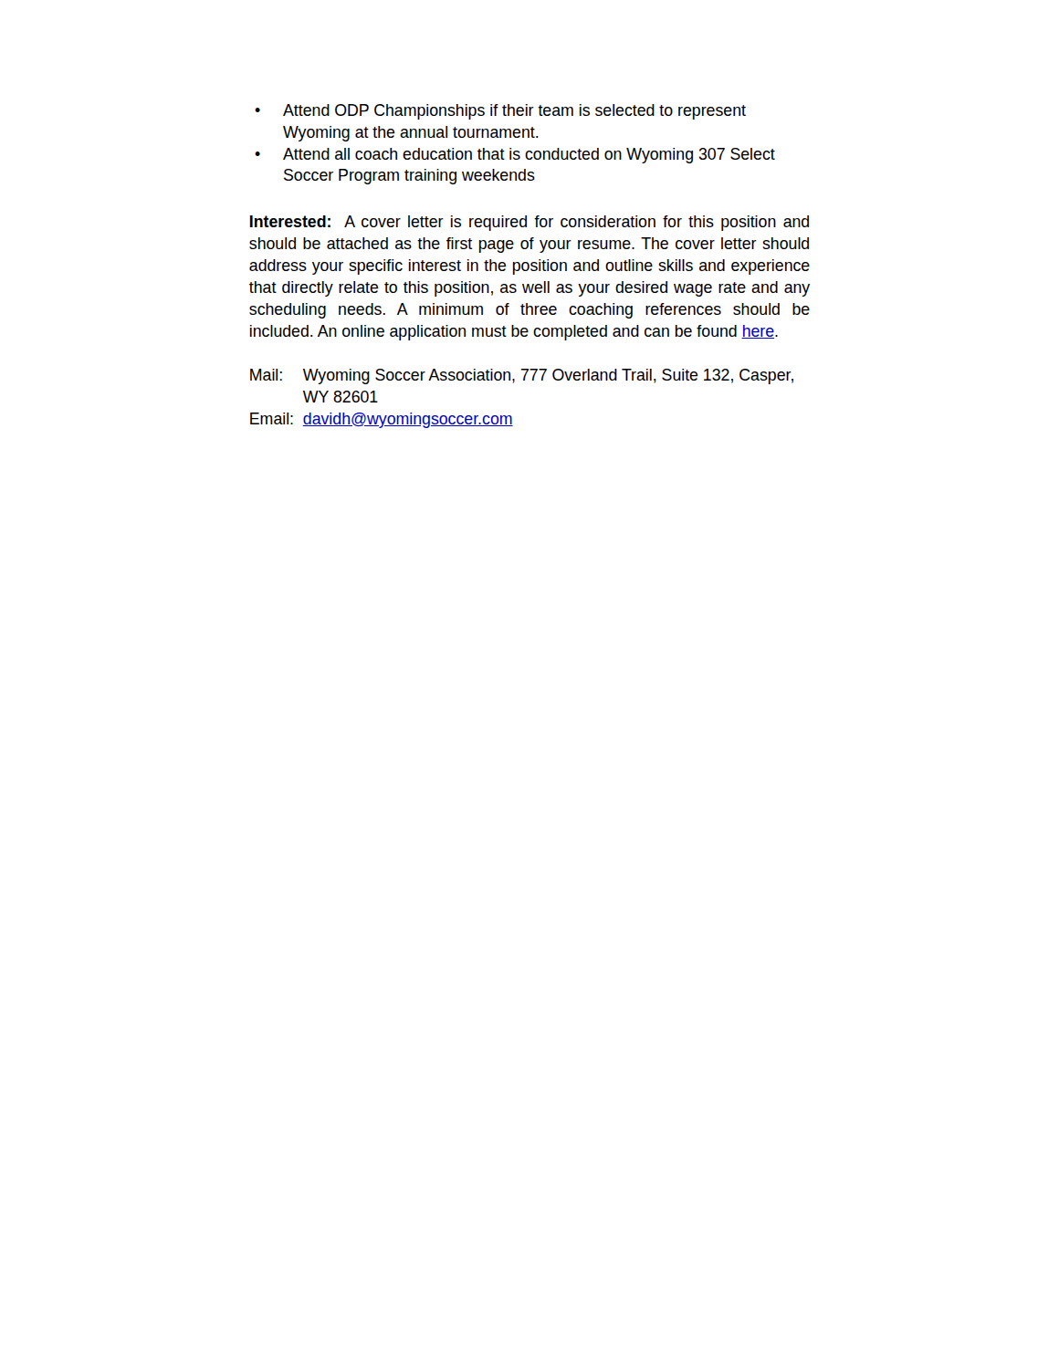Attend ODP Championships if their team is selected to represent Wyoming at the annual tournament.
Attend all coach education that is conducted on Wyoming 307 Select Soccer Program training weekends
Interested: A cover letter is required for consideration for this position and should be attached as the first page of your resume. The cover letter should address your specific interest in the position and outline skills and experience that directly relate to this position, as well as your desired wage rate and any scheduling needs. A minimum of three coaching references should be included. An online application must be completed and can be found here.
| Mail: | Wyoming Soccer Association, 777 Overland Trail, Suite 132, Casper, WY 82601 |
| Email: | davidh@wyomingsoccer.com |